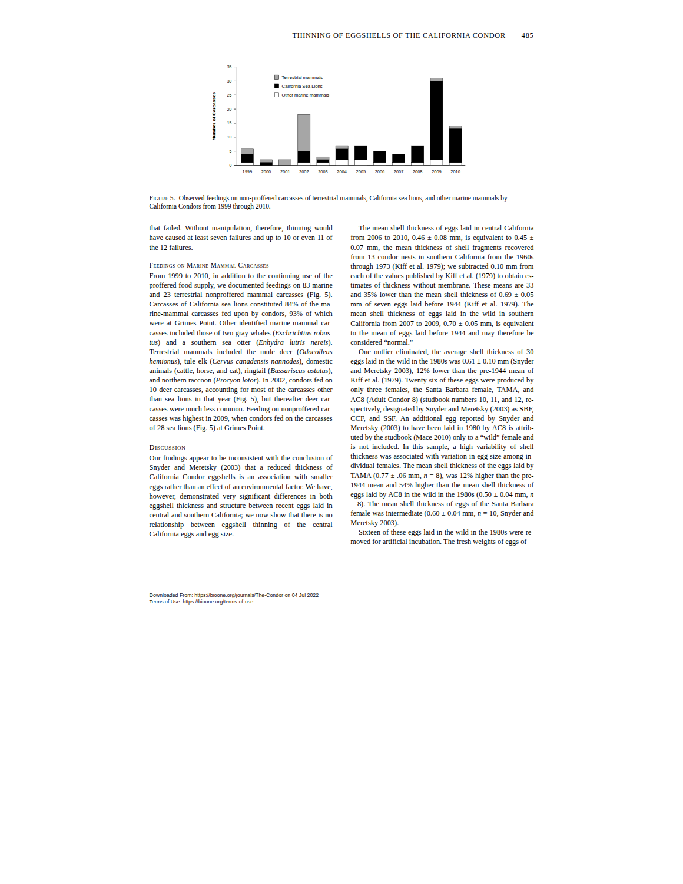THINNING OF EGGSHELLS OF THE CALIFORNIA CONDOR485
0 5 10 15 20 25 30 35 Number of Carcasses Terrestrial mammals California Sea Lions Other marine mammals 1999 2000 2001 2002 2003 2004 2005 2006 2007 2008 2009 2010
Figure 5. Observed feedings on non-proffered carcasses of terrestrial mammals, California sea lions, and other marine mammals by California Condors from 1999 through 2010.
that failed. Without manipulation, therefore, thinning would have caused at least seven failures and up to 10 or even 11 of the 12 failures.
Feedings on Marine Mammal Carcasses
From 1999 to 2010, in addition to the continuing use of the proffered food supply, we documented feedings on 83 marine and 23 terrestrial nonproffered mammal carcasses (Fig. 5). Carcasses of California sea lions constituted 84% of the marine-mammal carcasses fed upon by condors, 93% of which were at Grimes Point. Other identified marine-mammal carcasses included those of two gray whales (Eschrichtius robustus) and a southern sea otter (Enhydra lutris nereis). Terrestrial mammals included the mule deer (Odocoileus hemionus), tule elk (Cervus canadensis nannodes), domestic animals (cattle, horse, and cat), ringtail (Bassariscus astutus), and northern raccoon (Procyon lotor). In 2002, condors fed on 10 deer carcasses, accounting for most of the carcasses other than sea lions in that year (Fig. 5), but thereafter deer carcasses were much less common. Feeding on nonproffered carcasses was highest in 2009, when condors fed on the carcasses of 28 sea lions (Fig. 5) at Grimes Point.
Discussion
Our findings appear to be inconsistent with the conclusion of Snyder and Meretsky (2003) that a reduced thickness of California Condor eggshells is an association with smaller eggs rather than an effect of an environmental factor. We have, however, demonstrated very significant differences in both eggshell thickness and structure between recent eggs laid in central and southern California; we now show that there is no relationship between eggshell thinning of the central California eggs and egg size.
The mean shell thickness of eggs laid in central California from 2006 to 2010, 0.46 ± 0.08 mm, is equivalent to 0.45 ± 0.07 mm, the mean thickness of shell fragments recovered from 13 condor nests in southern California from the 1960s through 1973 (Kiff et al. 1979); we subtracted 0.10 mm from each of the values published by Kiff et al. (1979) to obtain estimates of thickness without membrane. These means are 33 and 35% lower than the mean shell thickness of 0.69 ± 0.05 mm of seven eggs laid before 1944 (Kiff et al. 1979). The mean shell thickness of eggs laid in the wild in southern California from 2007 to 2009, 0.70 ± 0.05 mm, is equivalent to the mean of eggs laid before 1944 and may therefore be considered “normal.”
One outlier eliminated, the average shell thickness of 30 eggs laid in the wild in the 1980s was 0.61 ± 0.10 mm (Snyder and Meretsky 2003), 12% lower than the pre-1944 mean of Kiff et al. (1979). Twenty six of these eggs were produced by only three females, the Santa Barbara female, TAMA, and AC8 (Adult Condor 8) (studbook numbers 10, 11, and 12, respectively, designated by Snyder and Meretsky (2003) as SBF, CCF, and SSF. An additional egg reported by Snyder and Meretsky (2003) to have been laid in 1980 by AC8 is attributed by the studbook (Mace 2010) only to a “wild” female and is not included. In this sample, a high variability of shell thickness was associated with variation in egg size among individual females. The mean shell thickness of the eggs laid by TAMA (0.77 ± .06 mm, n = 8), was 12% higher than the pre-1944 mean and 54% higher than the mean shell thickness of eggs laid by AC8 in the wild in the 1980s (0.50 ± 0.04 mm, n = 8). The mean shell thickness of eggs of the Santa Barbara female was intermediate (0.60 ± 0.04 mm, n = 10, Snyder and Meretsky 2003).
Sixteen of these eggs laid in the wild in the 1980s were removed for artificial incubation. The fresh weights of eggs of
Downloaded From: https://bioone.org/journals/The-Condor on 04 Jul 2022
Terms of Use: https://bioone.org/terms-of-use